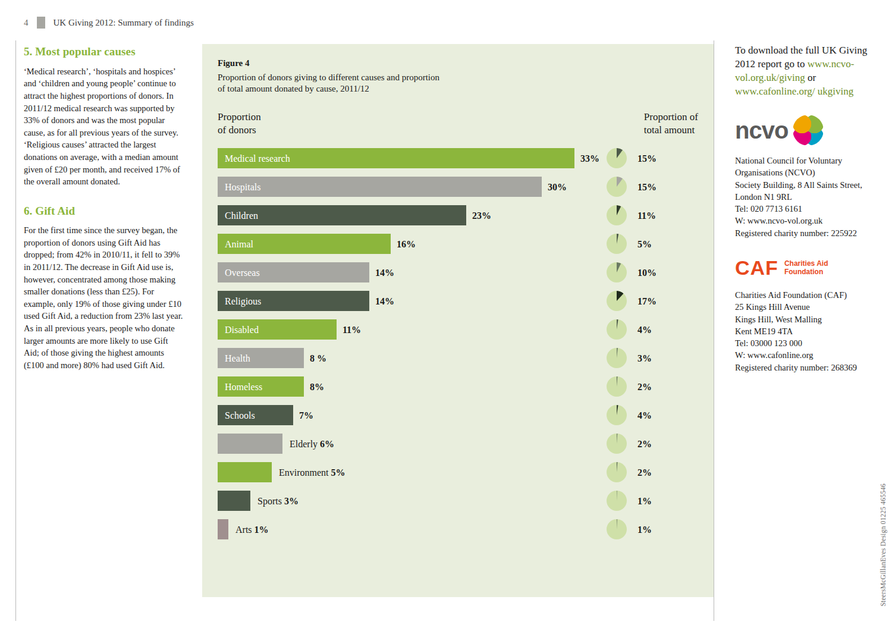4 UK Giving 2012: Summary of findings
5. Most popular causes
‘Medical research’, ‘hospitals and hospices’ and ‘children and young people’ continue to attract the highest proportions of donors. In 2011/12 medical research was supported by 33% of donors and was the most popular cause, as for all previous years of the survey. ‘Religious causes’ attracted the largest donations on average, with a median amount given of £20 per month, and received 17% of the overall amount donated.
6. Gift Aid
For the first time since the survey began, the proportion of donors using Gift Aid has dropped; from 42% in 2010/11, it fell to 39% in 2011/12. The decrease in Gift Aid use is, however, concentrated among those making smaller donations (less than £25). For example, only 19% of those giving under £10 used Gift Aid, a reduction from 23% last year. As in all previous years, people who donate larger amounts are more likely to use Gift Aid; of those giving the highest amounts (£100 and more) 80% had used Gift Aid.
Figure 4
Proportion of donors giving to different causes and proportion
of total amount donated by cause, 2011/12
Proportion
of donors
Proportion of
total amount
| Medical research 33% | 15% |
| Hospitals 30% | 15% |
| Children 23% | 11% |
| Animal 16% | 5% |
| Overseas 14% | 10% |
| Religious 14% | 17% |
| Disabled 11% | 4% |
| Health 8 % | 3% |
| Homeless 8% | 2% |
| Schools 7% | 4% |
| Elderly Elderly 6% | 2% |
| Environment Environment 5% | 2% |
| Sports Sports 3% | 1% |
| Arts Arts 1% | 1% |
To download the full UK Giving 2012 report go to www.ncvo-vol.org.uk/giving or www.cafonline.org/ ukgiving
ncvo
National Council for Voluntary Organisations (NCVO)
Society Building, 8 All Saints Street,
London N1 9RL
Tel: 020 7713 6161
W: www.ncvo-vol.org.uk
Registered charity number: 225922
CAF Charities Aid
Foundation
Charities Aid Foundation (CAF)
25 Kings Hill Avenue
Kings Hill, West Malling
Kent ME19 4TA
Tel: 03000 123 000
W: www.cafonline.org
Registered charity number: 268369
SteersMcGillanEves Design 01225 465546